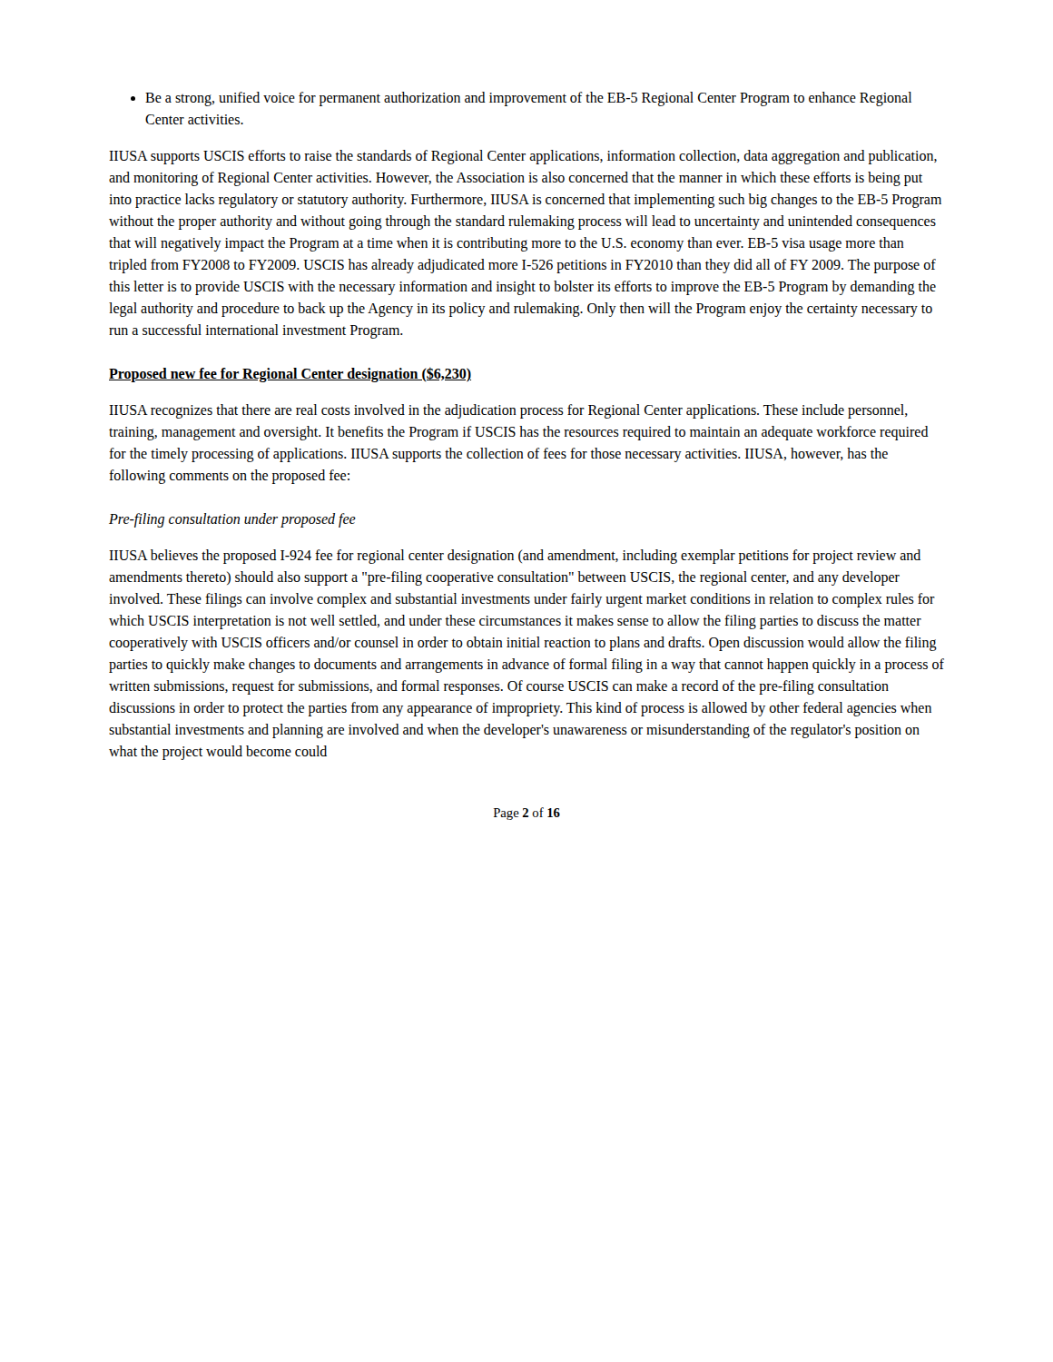Be a strong, unified voice for permanent authorization and improvement of the EB-5 Regional Center Program to enhance Regional Center activities.
IIUSA supports USCIS efforts to raise the standards of Regional Center applications, information collection, data aggregation and publication, and monitoring of Regional Center activities. However, the Association is also concerned that the manner in which these efforts is being put into practice lacks regulatory or statutory authority. Furthermore, IIUSA is concerned that implementing such big changes to the EB-5 Program without the proper authority and without going through the standard rulemaking process will lead to uncertainty and unintended consequences that will negatively impact the Program at a time when it is contributing more to the U.S. economy than ever. EB-5 visa usage more than tripled from FY2008 to FY2009. USCIS has already adjudicated more I-526 petitions in FY2010 than they did all of FY 2009. The purpose of this letter is to provide USCIS with the necessary information and insight to bolster its efforts to improve the EB-5 Program by demanding the legal authority and procedure to back up the Agency in its policy and rulemaking. Only then will the Program enjoy the certainty necessary to run a successful international investment Program.
Proposed new fee for Regional Center designation ($6,230)
IIUSA recognizes that there are real costs involved in the adjudication process for Regional Center applications. These include personnel, training, management and oversight. It benefits the Program if USCIS has the resources required to maintain an adequate workforce required for the timely processing of applications. IIUSA supports the collection of fees for those necessary activities. IIUSA, however, has the following comments on the proposed fee:
Pre-filing consultation under proposed fee
IIUSA believes the proposed I-924 fee for regional center designation (and amendment, including exemplar petitions for project review and amendments thereto) should also support a "pre-filing cooperative consultation" between USCIS, the regional center, and any developer involved. These filings can involve complex and substantial investments under fairly urgent market conditions in relation to complex rules for which USCIS interpretation is not well settled, and under these circumstances it makes sense to allow the filing parties to discuss the matter cooperatively with USCIS officers and/or counsel in order to obtain initial reaction to plans and drafts. Open discussion would allow the filing parties to quickly make changes to documents and arrangements in advance of formal filing in a way that cannot happen quickly in a process of written submissions, request for submissions, and formal responses. Of course USCIS can make a record of the pre-filing consultation discussions in order to protect the parties from any appearance of impropriety. This kind of process is allowed by other federal agencies when substantial investments and planning are involved and when the developer's unawareness or misunderstanding of the regulator's position on what the project would become could
Page 2 of 16